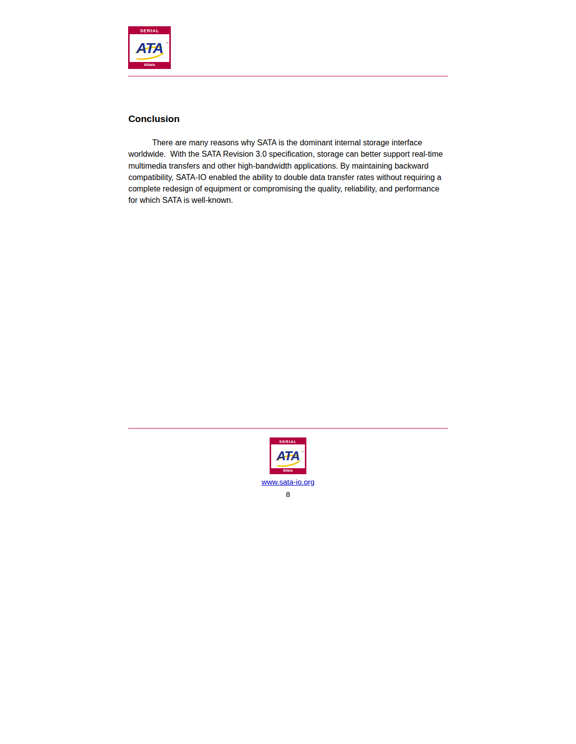SERIAL
ATA ™
6Gb/s
Conclusion
There are many reasons why SATA is the dominant internal storage interface worldwide. With the SATA Revision 3.0 specification, storage can better support real-time multimedia transfers and other high-bandwidth applications. By maintaining backward compatibility, SATA-IO enabled the ability to double data transfer rates without requiring a complete redesign of equipment or compromising the quality, reliability, and performance for which SATA is well-known.
SERIAL
ATA ™
6Gb/s
www.sata-io.org
8